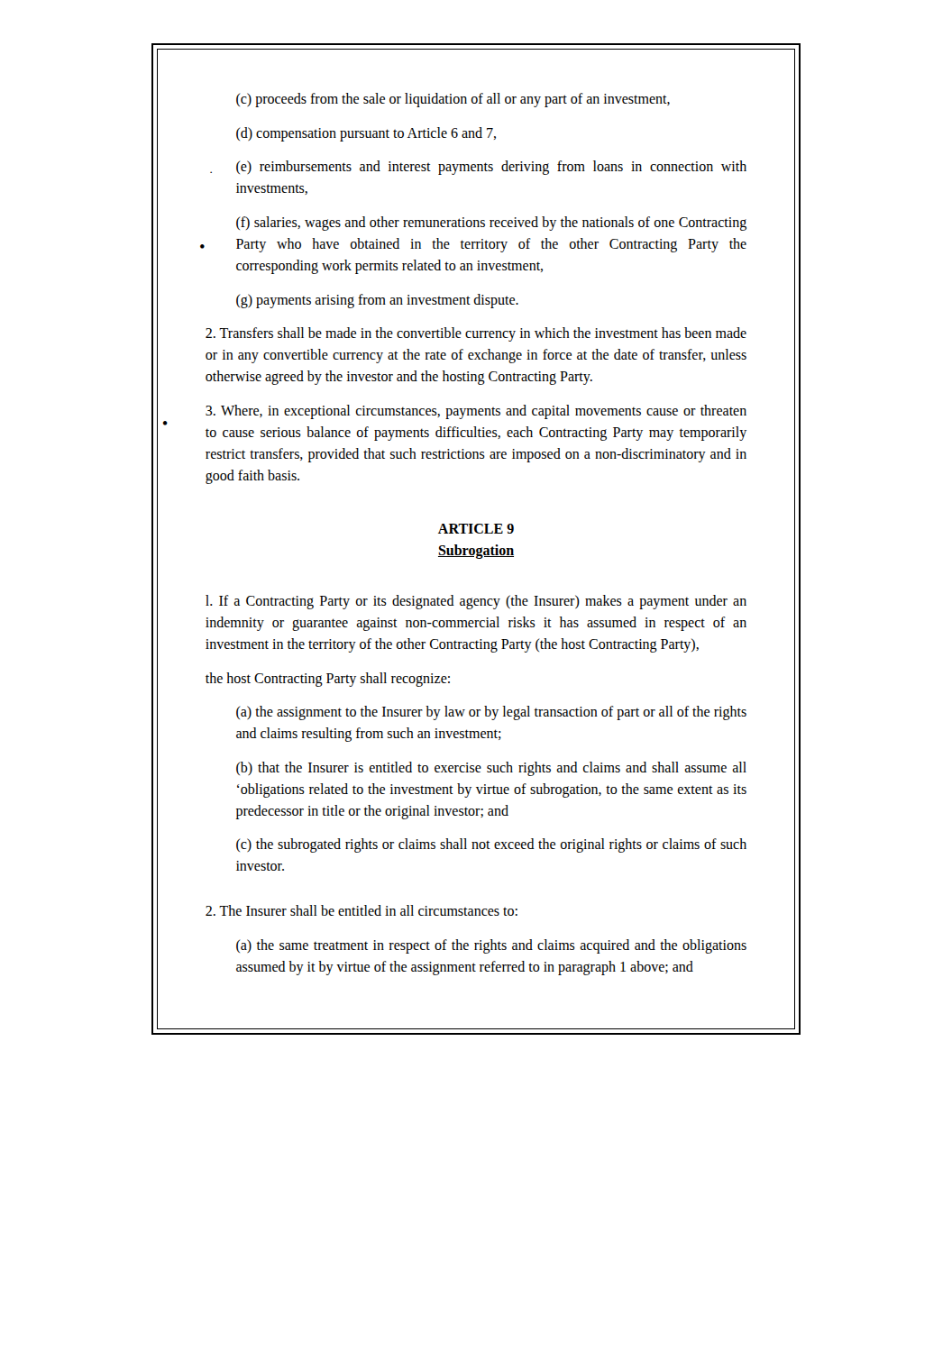(c) proceeds from the sale or liquidation of all or any part of an investment,
(d) compensation pursuant to Article 6 and 7,
.(e) reimbursements and interest payments deriving from loans in connection with investments,
•(f) salaries, wages and other remunerations received by the nationals of one Contracting Party who have obtained in the territory of the other Contracting Party the corresponding work permits related to an investment,
(g) payments arising from an investment dispute.
2. Transfers shall be made in the convertible currency in which the investment has been made or in any convertible currency at the rate of exchange in force at the date of transfer, unless otherwise agreed by the investor and the hosting Contracting Party.
•3. Where, in exceptional circumstances, payments and capital movements cause or threaten to cause serious balance of payments difficulties, each Contracting Party may temporarily restrict transfers, provided that such restrictions are imposed on a non-discriminatory and in good faith basis.
ARTICLE 9
Subrogation
l. If a Contracting Party or its designated agency (the Insurer) makes a payment under an indemnity or guarantee against non-commercial risks it has assumed in respect of an investment in the territory of the other Contracting Party (the host Contracting Party),
the host Contracting Party shall recognize:
(a) the assignment to the Insurer by law or by legal transaction of part or all of the rights and claims resulting from such an investment;
(b) that the Insurer is entitled to exercise such rights and claims and shall assume all ‘obligations related to the investment by virtue of subrogation, to the same extent as its predecessor in title or the original investor; and
(c) the subrogated rights or claims shall not exceed the original rights or claims of such investor.
2. The Insurer shall be entitled in all circumstances to:
(a) the same treatment in respect of the rights and claims acquired and the obligations assumed by it by virtue of the assignment referred to in paragraph 1 above; and